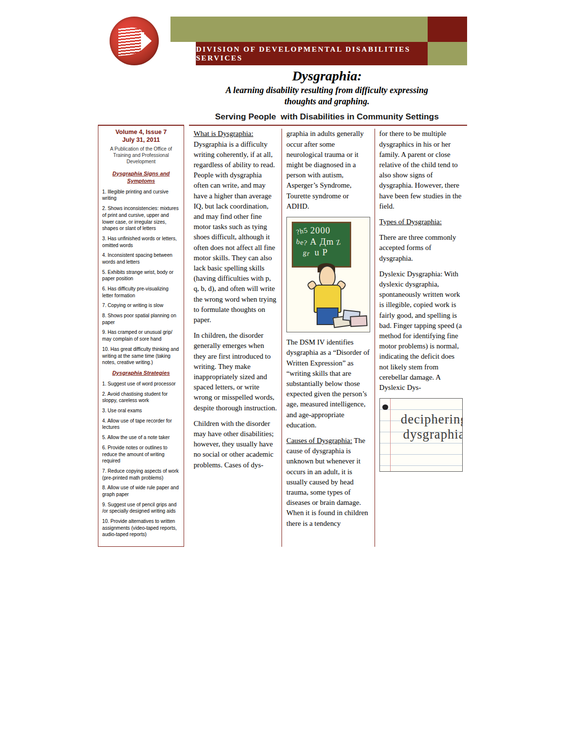Division of Developmental Disabilities Services
Dysgraphia:
A learning disability resulting from difficulty expressing
thoughts and graphing.
Serving People with Disabilities in Community Settings
Volume 4, Issue 7
July 31, 2011
A Publication of the Office of Training and Professional Development
Dysgraphia Signs and Symptoms
1. Illegible printing and cursive writing
2. Shows inconsistencies: mixtures of print and cursive, upper and lower case, or irregular sizes, shapes or slant of letters
3. Has unfinished words or letters, omitted words
4. Inconsistent spacing between words and letters
5. Exhibits strange wrist, body or paper position
6. Has difficulty pre-visualizing letter formation
7. Copying or writing is slow
8. Shows poor spatial planning on paper
9. Has cramped or unusual grip/ may complain of sore hand
10. Has great difficulty thinking and writing at the same time (taking notes, creative writing.)
Dysgraphia Strategies
1. Suggest use of word processor
2. Avoid chastising student for sloppy, careless work
3. Use oral exams
4. Allow use of tape recorder for lectures
5. Allow the use of a note taker
6. Provide notes or outlines to reduce the amount of writing required
7. Reduce copying aspects of work (pre-printed math problems)
8. Allow use of wide rule paper and graph paper
9. Suggest use of pencil grips and /or specially designed writing aids
10. Provide alternatives to written assignments (video-taped reports, audio-taped reports)
What is Dysgraphia: Dysgraphia is a difficulty writing coherently, if at all, regardless of ability to read. People with dysgraphia often can write, and may have a higher than average IQ, but lack coordination, and may find other fine motor tasks such as tying shoes difficult, although it often does not affect all fine motor skills. They can also lack basic spelling skills (having difficulties with p, q, b, d), and often will write the wrong word when trying to formulate thoughts on paper.
In children, the disorder generally emerges when they are first introduced to writing. They make inappropriately sized and spaced letters, or write wrong or misspelled words, despite thorough instruction.
Children with the disorder may have other disabilities; however, they usually have no social or other academic problems. Cases of dys-
graphia in adults generally occur after some neurological trauma or it might be diagnosed in a person with autism, Asperger’s Syndrome, Tourette syndrome or ADHD.
?h5 2000
be? A Дm Z
gr u P
The DSM IV identifies dysgraphia as a “Disorder of Written Expression” as “writing skills that are substantially below those expected given the person’s age, measured intelligence, and age-appropriate education.
Causes of Dysgraphia: The cause of dysgraphia is unknown but whenever it occurs in an adult, it is usually caused by head trauma, some types of diseases or brain damage. When it is found in children there is a tendency
for there to be multiple dysgraphics in his or her family. A parent or close relative of the child tend to also show signs of dysgraphia. However, there have been few studies in the field.
Types of Dysgraphia:
There are three commonly accepted forms of dysgraphia.
Dyslexic Dysgraphia: With dyslexic dysgraphia, spontaneously written work is illegible, copied work is fairly good, and spelling is bad. Finger tapping speed (a method for identifying fine motor problems) is normal, indicating the deficit does not likely stem from cerebellar damage. A Dyslexic Dys-
deciphering dysgraphia